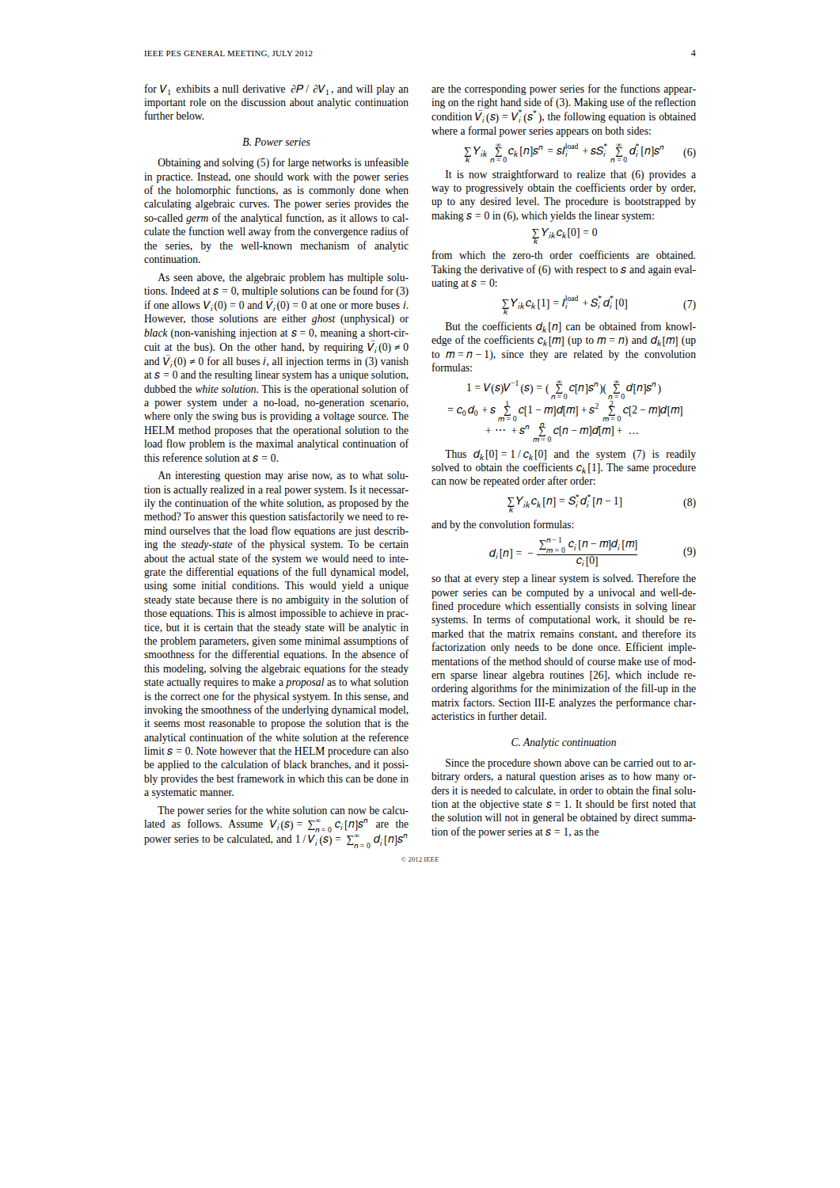IEEE PES General Meeting, July 2012
4
for V1 exhibits a null derivative ∂P/∂V1, and will play an important role on the discussion about analytic continuation further below.
B. Power series
Obtaining and solving (5) for large networks is unfeasible in practice. Instead, one should work with the power series of the holomorphic functions, as is commonly done when calculating algebraic curves. The power series provides the so-called germ of the analytical function, as it allows to calculate the function well away from the convergence radius of the series, by the well-known mechanism of analytic continuation.
As seen above, the algebraic problem has multiple solutions. Indeed at s=0, multiple solutions can be found for (3) if one allows Vi(0)=0 and Vi¯(0)=0 at one or more buses i. However, those solutions are either ghost (unphysical) or black (non-vanishing injection at s=0, meaning a short-circuit at the bus). On the other hand, by requiring Vi¯(0)≠0 and Vi¯(0)≠0 for all buses i, all injection terms in (3) vanish at s=0 and the resulting linear system has a unique solution, dubbed the white solution. This is the operational solution of a power system under a no-load, no-generation scenario, where only the swing bus is providing a voltage source. The HELM method proposes that the operational solution to the load flow problem is the maximal analytical continuation of this reference solution at s=0.
An interesting question may arise now, as to what solution is actually realized in a real power system. Is it necessarily the continuation of the white solution, as proposed by the method? To answer this question satisfactorily we need to remind ourselves that the load flow equations are just describing the steady-state of the physical system. To be certain about the actual state of the system we would need to integrate the differential equations of the full dynamical model, using some initial conditions. This would yield a unique steady state because there is no ambiguity in the solution of those equations. This is almost impossible to achieve in practice, but it is certain that the steady state will be analytic in the problem parameters, given some minimal assumptions of smoothness for the differential equations. In the absence of this modeling, solving the algebraic equations for the steady state actually requires to make a proposal as to what solution is the correct one for the physical systyem. In this sense, and invoking the smoothness of the underlying dynamical model, it seems most reasonable to propose the solution that is the analytical continuation of the white solution at the reference limit s=0. Note however that the HELM procedure can also be applied to the calculation of black branches, and it possibly provides the best framework in which this can be done in a systematic manner.
The power series for the white solution can now be calculated as follows. Assume Vi(s)=∑n=0∞ci[n]sn are the power series to be calculated, and 1/Vi(s)=∑n=0∞di[n]sn are the corresponding power series for the functions appearing on the right hand side of (3). Making use of the reflection condition Vi¯(s)=Vi*(s*), the following equation is obtained where a formal power series appears on both sides:
∑k Yik ∑n=0∞ ck[n]sn = sIiload + sSi* ∑n=0∞ di*[n]sn (6)
It is now straightforward to realize that (6) provides a way to progressively obtain the coefficients order by order, up to any desired level. The procedure is bootstrapped by making s=0 in (6), which yields the linear system:
∑k Yik ck[0] =0
from which the zero-th order coefficients are obtained. Taking the derivative of (6) with respect to s and again evaluating at s=0:
∑k Yik ck[1] = Iiload + Si* di*[0] (7)
But the coefficients dk[n] can be obtained from knowledge of the coefficients ck[m] (up to m=n) and dk[m] (up to m=n−1), since they are related by the convolution formulas:
1= V(s) V−1(s) = ( ∑n=0∞ c[n]sn ) ( ∑n=0∞ d[n]sn )
= c0d0 +s ∑m=01 c[1−m]d[m] +s2 ∑m=02 c[2−m]d[m]
+⋯+ sn ∑m=0n c[n−m]d[m] +…
Thus dk[0]=1/ck[0] and the system (7) is readily solved to obtain the coefficients ck[1]. The same procedure can now be repeated order after order:
∑k Yik ck[n] = Si* di*[n−1] (8)
and by the convolution formulas:
di[n] = − ∑m=0n−1 ci[n−m] di[m] ci[0] (9)
so that at every step a linear system is solved. Therefore the power series can be computed by a univocal and well-defined procedure which essentially consists in solving linear systems. In terms of computational work, it should be remarked that the matrix remains constant, and therefore its factorization only needs to be done once. Efficient implementations of the method should of course make use of modern sparse linear algebra routines [26], which include reordering algorithms for the minimization of the fill-up in the matrix factors. Section III-E analyzes the performance characteristics in further detail.
C. Analytic continuation
Since the procedure shown above can be carried out to arbitrary orders, a natural question arises as to how many orders it is needed to calculate, in order to obtain the final solution at the objective state s=1. It should be first noted that the solution will not in general be obtained by direct summation of the power series at s=1, as the
© 2012 IEEE